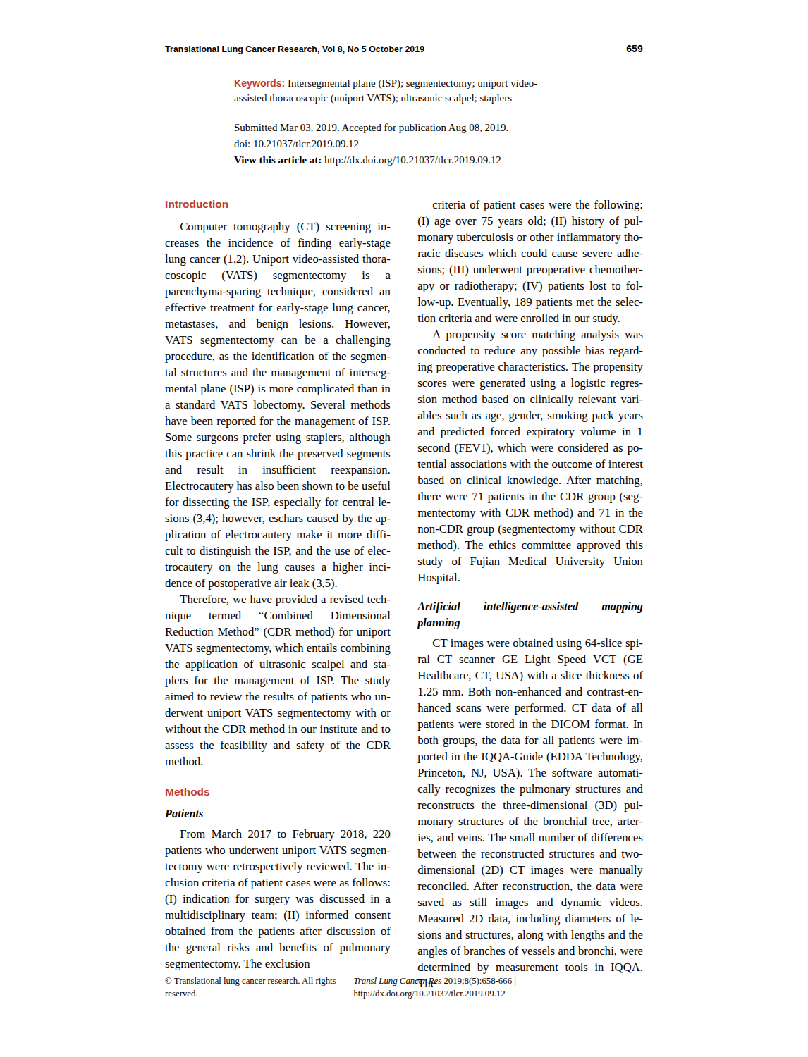Translational Lung Cancer Research, Vol 8, No 5 October 2019
659
Keywords: Intersegmental plane (ISP); segmentectomy; uniport video-assisted thoracoscopic (uniport VATS); ultrasonic scalpel; staplers
Submitted Mar 03, 2019. Accepted for publication Aug 08, 2019.
doi: 10.21037/tlcr.2019.09.12
View this article at: http://dx.doi.org/10.21037/tlcr.2019.09.12
Introduction
Computer tomography (CT) screening increases the incidence of finding early-stage lung cancer (1,2). Uniport video-assisted thoracoscopic (VATS) segmentectomy is a parenchyma-sparing technique, considered an effective treatment for early-stage lung cancer, metastases, and benign lesions. However, VATS segmentectomy can be a challenging procedure, as the identification of the segmental structures and the management of intersegmental plane (ISP) is more complicated than in a standard VATS lobectomy. Several methods have been reported for the management of ISP. Some surgeons prefer using staplers, although this practice can shrink the preserved segments and result in insufficient reexpansion. Electrocautery has also been shown to be useful for dissecting the ISP, especially for central lesions (3,4); however, eschars caused by the application of electrocautery make it more difficult to distinguish the ISP, and the use of electrocautery on the lung causes a higher incidence of postoperative air leak (3,5).
Therefore, we have provided a revised technique termed “Combined Dimensional Reduction Method” (CDR method) for uniport VATS segmentectomy, which entails combining the application of ultrasonic scalpel and staplers for the management of ISP. The study aimed to review the results of patients who underwent uniport VATS segmentectomy with or without the CDR method in our institute and to assess the feasibility and safety of the CDR method.
Methods
Patients
From March 2017 to February 2018, 220 patients who underwent uniport VATS segmentectomy were retrospectively reviewed. The inclusion criteria of patient cases were as follows: (I) indication for surgery was discussed in a multidisciplinary team; (II) informed consent obtained from the patients after discussion of the general risks and benefits of pulmonary segmentectomy. The exclusion
criteria of patient cases were the following: (I) age over 75 years old; (II) history of pulmonary tuberculosis or other inflammatory thoracic diseases which could cause severe adhesions; (III) underwent preoperative chemotherapy or radiotherapy; (IV) patients lost to follow-up. Eventually, 189 patients met the selection criteria and were enrolled in our study.
A propensity score matching analysis was conducted to reduce any possible bias regarding preoperative characteristics. The propensity scores were generated using a logistic regression method based on clinically relevant variables such as age, gender, smoking pack years and predicted forced expiratory volume in 1 second (FEV1), which were considered as potential associations with the outcome of interest based on clinical knowledge. After matching, there were 71 patients in the CDR group (segmentectomy with CDR method) and 71 in the non-CDR group (segmentectomy without CDR method). The ethics committee approved this study of Fujian Medical University Union Hospital.
Artificial intelligence-assisted mapping planning
CT images were obtained using 64-slice spiral CT scanner GE Light Speed VCT (GE Healthcare, CT, USA) with a slice thickness of 1.25 mm. Both non-enhanced and contrast-enhanced scans were performed. CT data of all patients were stored in the DICOM format. In both groups, the data for all patients were imported in the IQQA-Guide (EDDA Technology, Princeton, NJ, USA). The software automatically recognizes the pulmonary structures and reconstructs the three-dimensional (3D) pulmonary structures of the bronchial tree, arteries, and veins. The small number of differences between the reconstructed structures and two-dimensional (2D) CT images were manually reconciled. After reconstruction, the data were saved as still images and dynamic videos. Measured 2D data, including diameters of lesions and structures, along with lengths and the angles of branches of vessels and bronchi, were determined by measurement tools in IQQA. The
© Translational lung cancer research. All rights reserved.
Transl Lung Cancer Res 2019;8(5):658-666 | http://dx.doi.org/10.21037/tlcr.2019.09.12